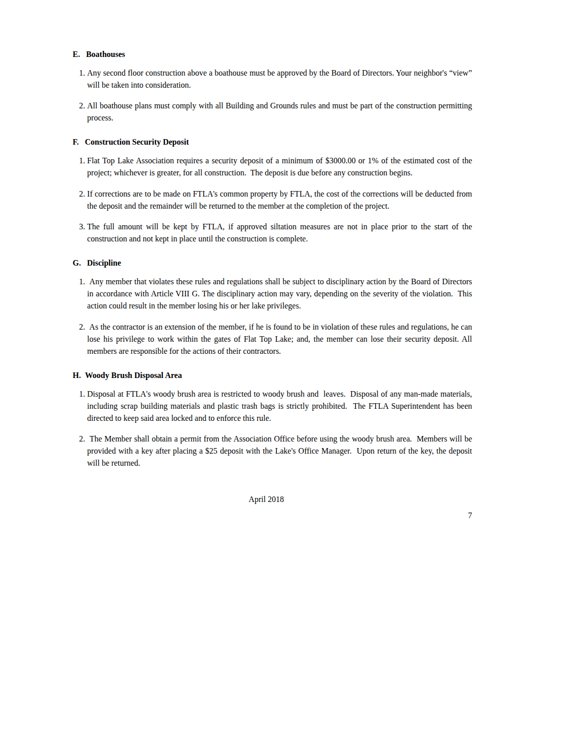E. Boathouses
Any second floor construction above a boathouse must be approved by the Board of Directors. Your neighbor's “view” will be taken into consideration.
All boathouse plans must comply with all Building and Grounds rules and must be part of the construction permitting process.
F. Construction Security Deposit
Flat Top Lake Association requires a security deposit of a minimum of $3000.00 or 1% of the estimated cost of the project; whichever is greater, for all construction. The deposit is due before any construction begins.
If corrections are to be made on FTLA's common property by FTLA, the cost of the corrections will be deducted from the deposit and the remainder will be returned to the member at the completion of the project.
The full amount will be kept by FTLA, if approved siltation measures are not in place prior to the start of the construction and not kept in place until the construction is complete.
G. Discipline
Any member that violates these rules and regulations shall be subject to disciplinary action by the Board of Directors in accordance with Article VIII G. The disciplinary action may vary, depending on the severity of the violation. This action could result in the member losing his or her lake privileges.
As the contractor is an extension of the member, if he is found to be in violation of these rules and regulations, he can lose his privilege to work within the gates of Flat Top Lake; and, the member can lose their security deposit. All members are responsible for the actions of their contractors.
H. Woody Brush Disposal Area
Disposal at FTLA's woody brush area is restricted to woody brush and leaves. Disposal of any man-made materials, including scrap building materials and plastic trash bags is strictly prohibited. The FTLA Superintendent has been directed to keep said area locked and to enforce this rule.
The Member shall obtain a permit from the Association Office before using the woody brush area. Members will be provided with a key after placing a $25 deposit with the Lake's Office Manager. Upon return of the key, the deposit will be returned.
April 2018
7